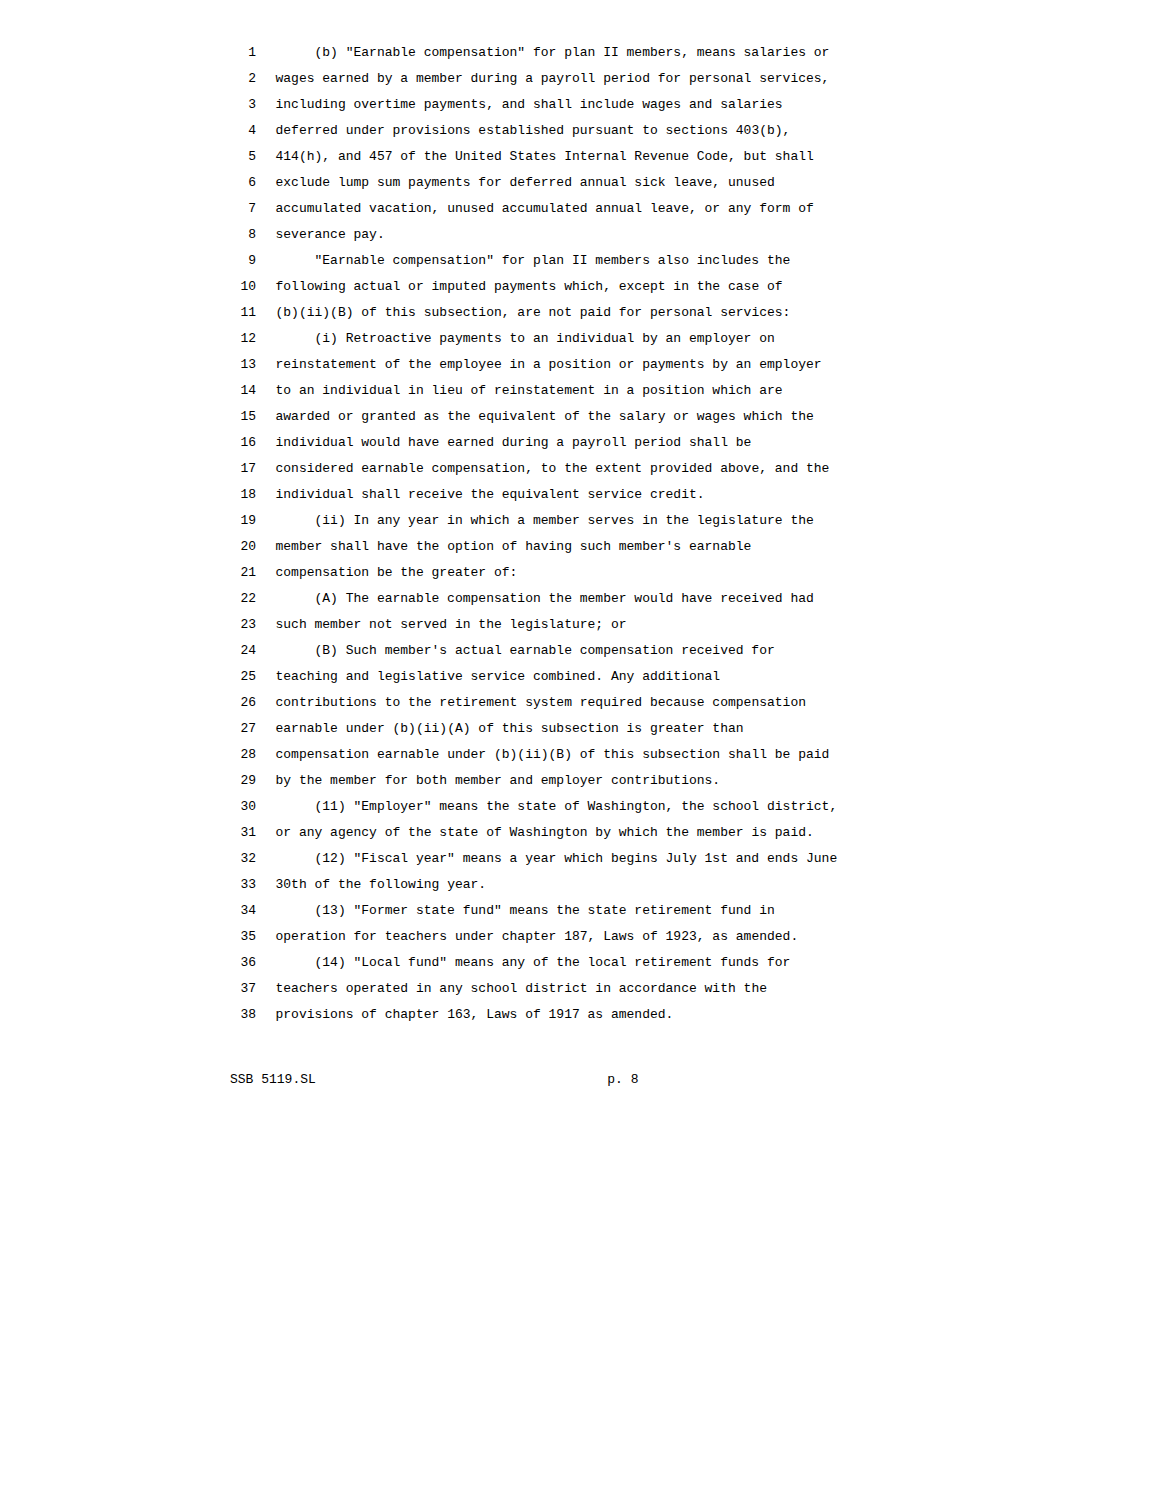(b) "Earnable compensation" for plan II members, means salaries or
wages earned by a member during a payroll period for personal services,
including overtime payments, and shall include wages and salaries
deferred under provisions established pursuant to sections 403(b),
414(h), and 457 of the United States Internal Revenue Code, but shall
exclude lump sum payments for deferred annual sick leave, unused
accumulated vacation, unused accumulated annual leave, or any form of
severance pay.
"Earnable compensation" for plan II members also includes the
following actual or imputed payments which, except in the case of
(b)(ii)(B) of this subsection, are not paid for personal services:
(i) Retroactive payments to an individual by an employer on
reinstatement of the employee in a position or payments by an employer
to an individual in lieu of reinstatement in a position which are
awarded or granted as the equivalent of the salary or wages which the
individual would have earned during a payroll period shall be
considered earnable compensation, to the extent provided above, and the
individual shall receive the equivalent service credit.
(ii) In any year in which a member serves in the legislature the
member shall have the option of having such member's earnable
compensation be the greater of:
(A) The earnable compensation the member would have received had
such member not served in the legislature; or
(B) Such member's actual earnable compensation received for
teaching and legislative service combined. Any additional
contributions to the retirement system required because compensation
earnable under (b)(ii)(A) of this subsection is greater than
compensation earnable under (b)(ii)(B) of this subsection shall be paid
by the member for both member and employer contributions.
(11) "Employer" means the state of Washington, the school district,
or any agency of the state of Washington by which the member is paid.
(12) "Fiscal year" means a year which begins July 1st and ends June
30th of the following year.
(13) "Former state fund" means the state retirement fund in
operation for teachers under chapter 187, Laws of 1923, as amended.
(14) "Local fund" means any of the local retirement funds for
teachers operated in any school district in accordance with the
provisions of chapter 163, Laws of 1917 as amended.
SSB 5119.SL
p. 8